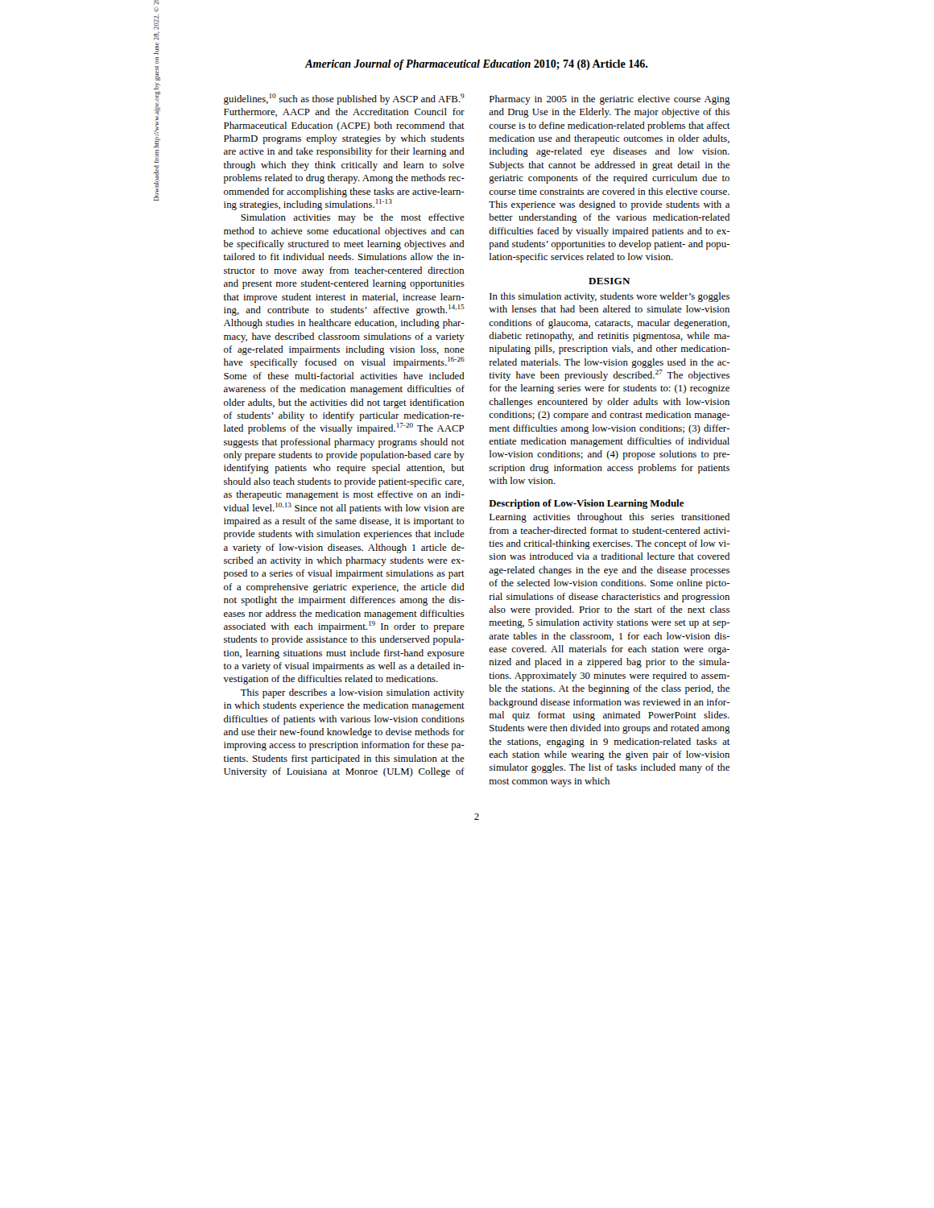Downloaded from http://www.ajpe.org by guest on June 28, 2022. © 2010 American Journal of Pharmaceutical Education
American Journal of Pharmaceutical Education 2010; 74 (8) Article 146.
guidelines,10 such as those published by ASCP and AFB.9 Furthermore, AACP and the Accreditation Council for Pharmaceutical Education (ACPE) both recommend that PharmD programs employ strategies by which students are active in and take responsibility for their learning and through which they think critically and learn to solve problems related to drug therapy. Among the methods recommended for accomplishing these tasks are active-learning strategies, including simulations.11-13
Simulation activities may be the most effective method to achieve some educational objectives and can be specifically structured to meet learning objectives and tailored to fit individual needs. Simulations allow the instructor to move away from teacher-centered direction and present more student-centered learning opportunities that improve student interest in material, increase learning, and contribute to students’ affective growth.14,15 Although studies in healthcare education, including pharmacy, have described classroom simulations of a variety of age-related impairments including vision loss, none have specifically focused on visual impairments.16-26 Some of these multi-factorial activities have included awareness of the medication management difficulties of older adults, but the activities did not target identification of students’ ability to identify particular medication-related problems of the visually impaired.17-20 The AACP suggests that professional pharmacy programs should not only prepare students to provide population-based care by identifying patients who require special attention, but should also teach students to provide patient-specific care, as therapeutic management is most effective on an individual level.10,13 Since not all patients with low vision are impaired as a result of the same disease, it is important to provide students with simulation experiences that include a variety of low-vision diseases. Although 1 article described an activity in which pharmacy students were exposed to a series of visual impairment simulations as part of a comprehensive geriatric experience, the article did not spotlight the impairment differences among the diseases nor address the medication management difficulties associated with each impairment.19 In order to prepare students to provide assistance to this underserved population, learning situations must include first-hand exposure to a variety of visual impairments as well as a detailed investigation of the difficulties related to medications.
This paper describes a low-vision simulation activity in which students experience the medication management difficulties of patients with various low-vision conditions and use their new-found knowledge to devise methods for improving access to prescription information for these patients. Students first participated in this simulation at the University of Louisiana at Monroe (ULM) College of Pharmacy in 2005 in the geriatric elective course Aging and Drug Use in the Elderly. The major objective of this course is to define medication-related problems that affect medication use and therapeutic outcomes in older adults, including age-related eye diseases and low vision. Subjects that cannot be addressed in great detail in the geriatric components of the required curriculum due to course time constraints are covered in this elective course. This experience was designed to provide students with a better understanding of the various medication-related difficulties faced by visually impaired patients and to expand students’ opportunities to develop patient- and population-specific services related to low vision.
DESIGN
In this simulation activity, students wore welder’s goggles with lenses that had been altered to simulate low-vision conditions of glaucoma, cataracts, macular degeneration, diabetic retinopathy, and retinitis pigmentosa, while manipulating pills, prescription vials, and other medication-related materials. The low-vision goggles used in the activity have been previously described.27 The objectives for the learning series were for students to: (1) recognize challenges encountered by older adults with low-vision conditions; (2) compare and contrast medication management difficulties among low-vision conditions; (3) differentiate medication management difficulties of individual low-vision conditions; and (4) propose solutions to prescription drug information access problems for patients with low vision.
Description of Low-Vision Learning Module
Learning activities throughout this series transitioned from a teacher-directed format to student-centered activities and critical-thinking exercises. The concept of low vision was introduced via a traditional lecture that covered age-related changes in the eye and the disease processes of the selected low-vision conditions. Some online pictorial simulations of disease characteristics and progression also were provided. Prior to the start of the next class meeting, 5 simulation activity stations were set up at separate tables in the classroom, 1 for each low-vision disease covered. All materials for each station were organized and placed in a zippered bag prior to the simulations. Approximately 30 minutes were required to assemble the stations. At the beginning of the class period, the background disease information was reviewed in an informal quiz format using animated PowerPoint slides. Students were then divided into groups and rotated among the stations, engaging in 9 medication-related tasks at each station while wearing the given pair of low-vision simulator goggles. The list of tasks included many of the most common ways in which
2